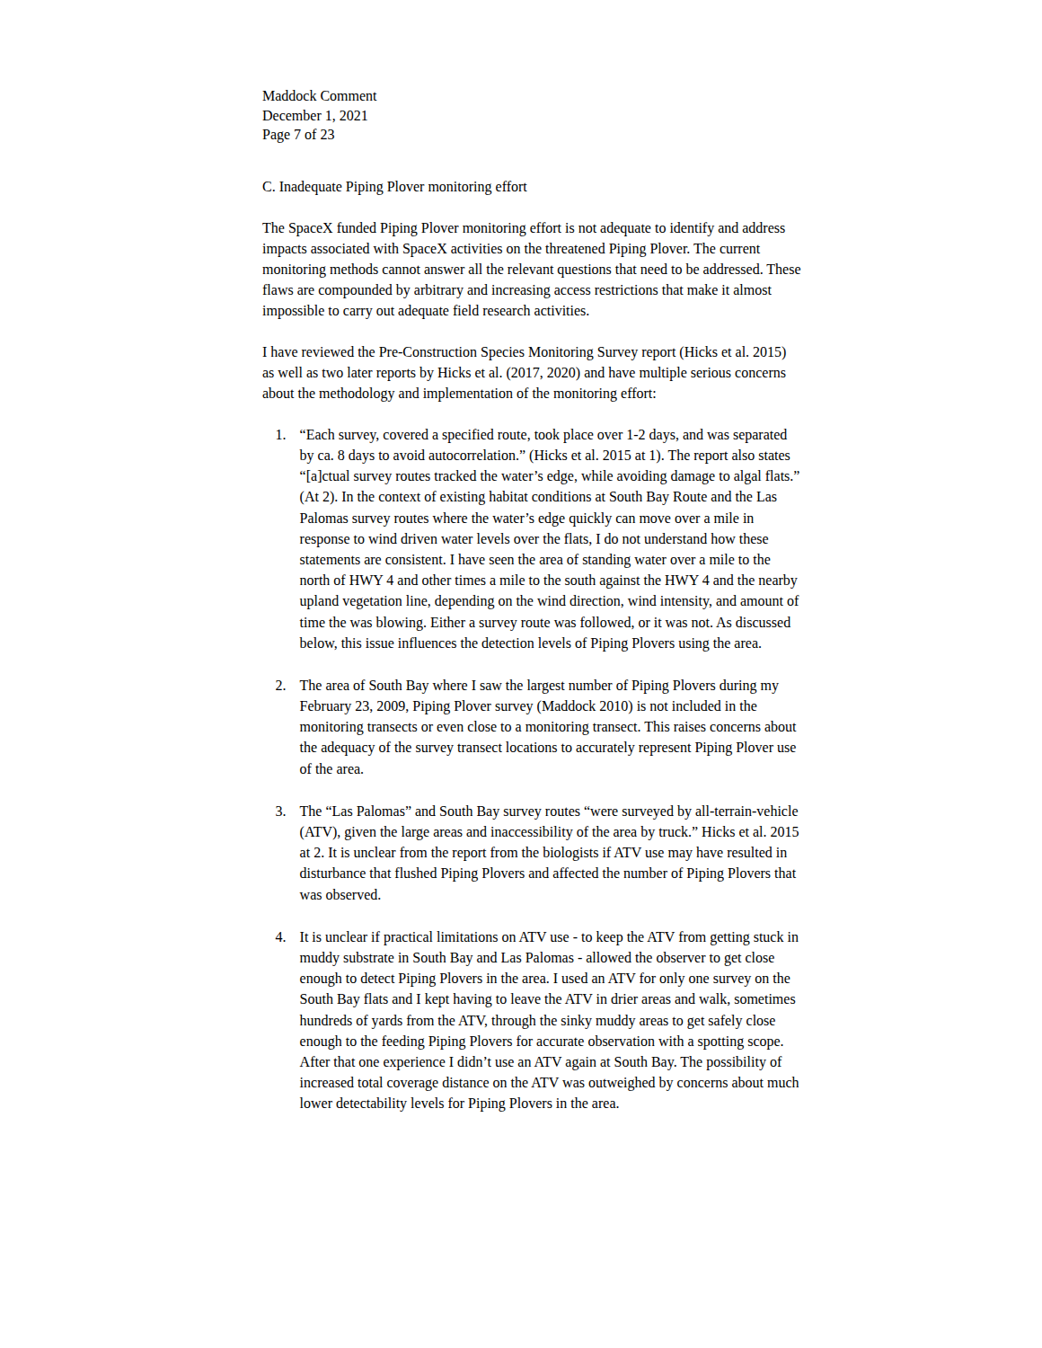Maddock Comment
December 1, 2021
Page 7 of 23
C. Inadequate Piping Plover monitoring effort
The SpaceX funded Piping Plover monitoring effort is not adequate to identify and address impacts associated with SpaceX activities on the threatened Piping Plover. The current monitoring methods cannot answer all the relevant questions that need to be addressed. These flaws are compounded by arbitrary and increasing access restrictions that make it almost impossible to carry out adequate field research activities.
I have reviewed the Pre-Construction Species Monitoring Survey report (Hicks et al. 2015) as well as two later reports by Hicks et al. (2017, 2020) and have multiple serious concerns about the methodology and implementation of the monitoring effort:
“Each survey, covered a specified route, took place over 1-2 days, and was separated by ca. 8 days to avoid autocorrelation.” (Hicks et al. 2015 at 1). The report also states “[a]ctual survey routes tracked the water’s edge, while avoiding damage to algal flats.” (At 2). In the context of existing habitat conditions at South Bay Route and the Las Palomas survey routes where the water’s edge quickly can move over a mile in response to wind driven water levels over the flats, I do not understand how these statements are consistent. I have seen the area of standing water over a mile to the north of HWY 4 and other times a mile to the south against the HWY 4 and the nearby upland vegetation line, depending on the wind direction, wind intensity, and amount of time the was blowing. Either a survey route was followed, or it was not. As discussed below, this issue influences the detection levels of Piping Plovers using the area.
The area of South Bay where I saw the largest number of Piping Plovers during my February 23, 2009, Piping Plover survey (Maddock 2010) is not included in the monitoring transects or even close to a monitoring transect. This raises concerns about the adequacy of the survey transect locations to accurately represent Piping Plover use of the area.
The “Las Palomas” and South Bay survey routes “were surveyed by all-terrain-vehicle (ATV), given the large areas and inaccessibility of the area by truck.” Hicks et al. 2015 at 2. It is unclear from the report from the biologists if ATV use may have resulted in disturbance that flushed Piping Plovers and affected the number of Piping Plovers that was observed.
It is unclear if practical limitations on ATV use - to keep the ATV from getting stuck in muddy substrate in South Bay and Las Palomas - allowed the observer to get close enough to detect Piping Plovers in the area. I used an ATV for only one survey on the South Bay flats and I kept having to leave the ATV in drier areas and walk, sometimes hundreds of yards from the ATV, through the sinky muddy areas to get safely close enough to the feeding Piping Plovers for accurate observation with a spotting scope. After that one experience I didn’t use an ATV again at South Bay. The possibility of increased total coverage distance on the ATV was outweighed by concerns about much lower detectability levels for Piping Plovers in the area.